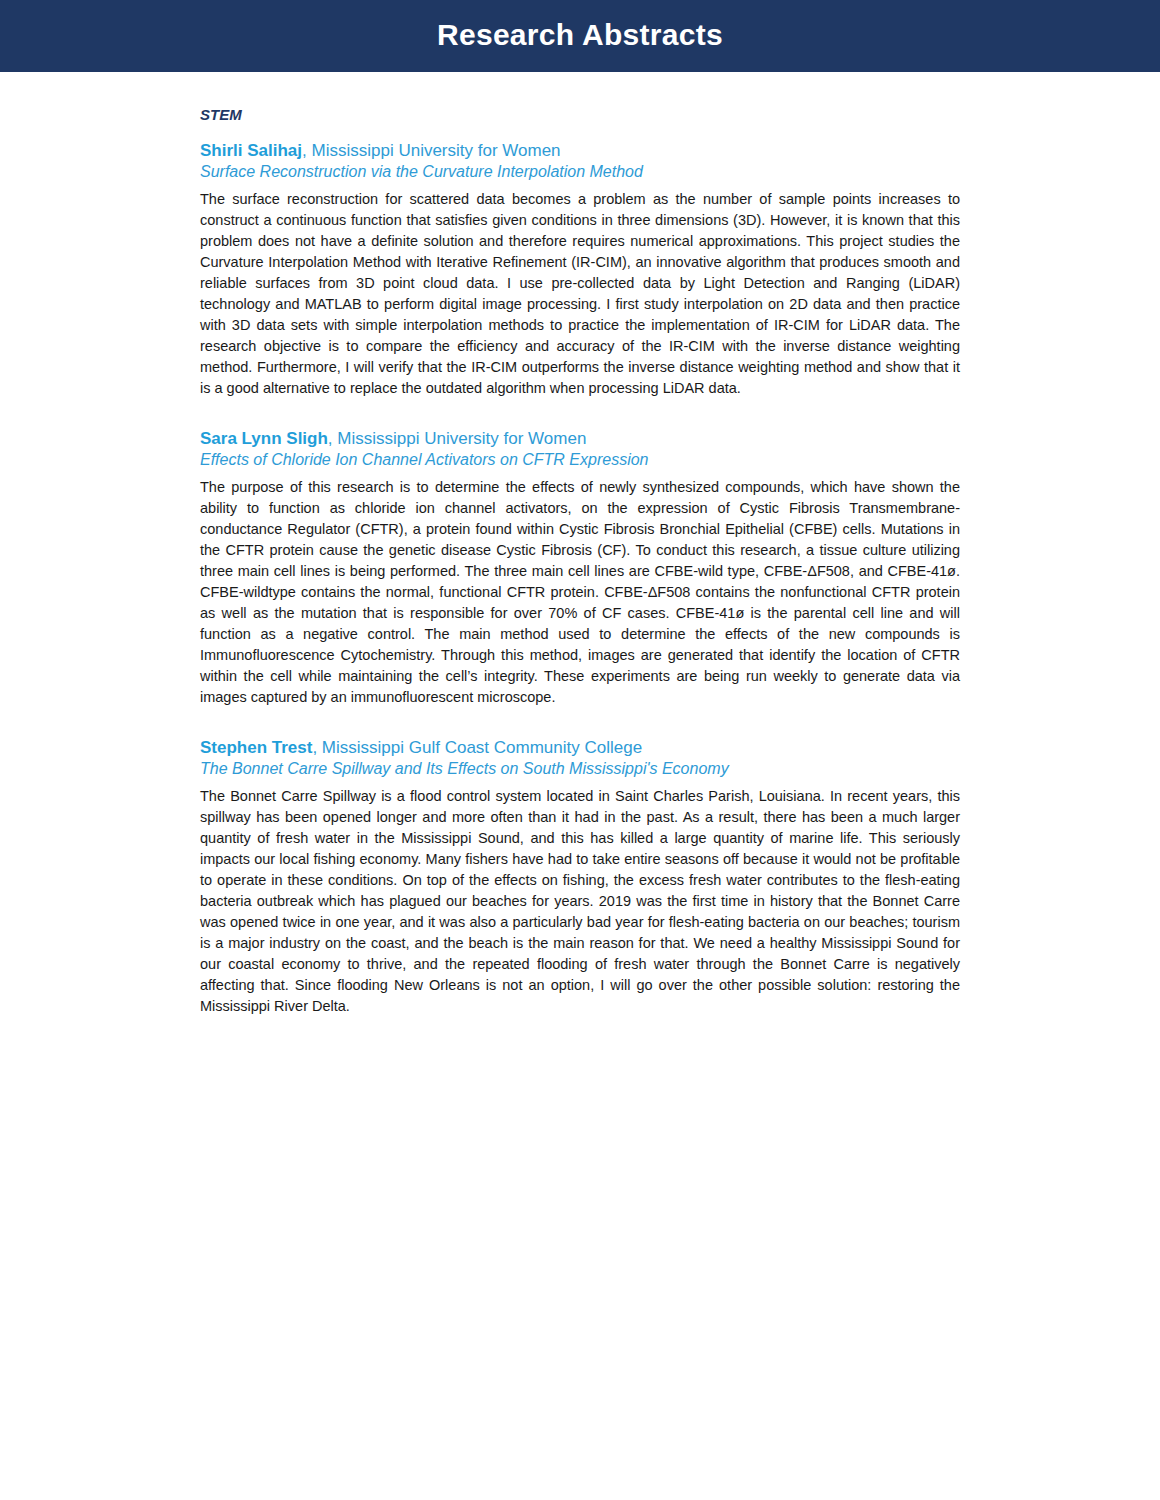Research Abstracts
STEM
Shirli Salihaj, Mississippi University for Women
Surface Reconstruction via the Curvature Interpolation Method
The surface reconstruction for scattered data becomes a problem as the number of sample points increases to construct a continuous function that satisfies given conditions in three dimensions (3D). However, it is known that this problem does not have a definite solution and therefore requires numerical approximations. This project studies the Curvature Interpolation Method with Iterative Refinement (IR-CIM), an innovative algorithm that produces smooth and reliable surfaces from 3D point cloud data. I use pre-collected data by Light Detection and Ranging (LiDAR) technology and MATLAB to perform digital image processing. I first study interpolation on 2D data and then practice with 3D data sets with simple interpolation methods to practice the implementation of IR-CIM for LiDAR data. The research objective is to compare the efficiency and accuracy of the IR-CIM with the inverse distance weighting method. Furthermore, I will verify that the IR-CIM outperforms the inverse distance weighting method and show that it is a good alternative to replace the outdated algorithm when processing LiDAR data.
Sara Lynn Sligh, Mississippi University for Women
Effects of Chloride Ion Channel Activators on CFTR Expression
The purpose of this research is to determine the effects of newly synthesized compounds, which have shown the ability to function as chloride ion channel activators, on the expression of Cystic Fibrosis Transmembrane-conductance Regulator (CFTR), a protein found within Cystic Fibrosis Bronchial Epithelial (CFBE) cells. Mutations in the CFTR protein cause the genetic disease Cystic Fibrosis (CF). To conduct this research, a tissue culture utilizing three main cell lines is being performed. The three main cell lines are CFBE-wild type, CFBE-ΔF508, and CFBE-41ø. CFBE-wildtype contains the normal, functional CFTR protein. CFBE-ΔF508 contains the nonfunctional CFTR protein as well as the mutation that is responsible for over 70% of CF cases. CFBE-41ø is the parental cell line and will function as a negative control. The main method used to determine the effects of the new compounds is Immunofluorescence Cytochemistry. Through this method, images are generated that identify the location of CFTR within the cell while maintaining the cell’s integrity. These experiments are being run weekly to generate data via images captured by an immunofluorescent microscope.
Stephen Trest, Mississippi Gulf Coast Community College
The Bonnet Carre Spillway and Its Effects on South Mississippi's Economy
The Bonnet Carre Spillway is a flood control system located in Saint Charles Parish, Louisiana. In recent years, this spillway has been opened longer and more often than it had in the past. As a result, there has been a much larger quantity of fresh water in the Mississippi Sound, and this has killed a large quantity of marine life. This seriously impacts our local fishing economy. Many fishers have had to take entire seasons off because it would not be profitable to operate in these conditions. On top of the effects on fishing, the excess fresh water contributes to the flesh-eating bacteria outbreak which has plagued our beaches for years. 2019 was the first time in history that the Bonnet Carre was opened twice in one year, and it was also a particularly bad year for flesh-eating bacteria on our beaches; tourism is a major industry on the coast, and the beach is the main reason for that. We need a healthy Mississippi Sound for our coastal economy to thrive, and the repeated flooding of fresh water through the Bonnet Carre is negatively affecting that. Since flooding New Orleans is not an option, I will go over the other possible solution: restoring the Mississippi River Delta.